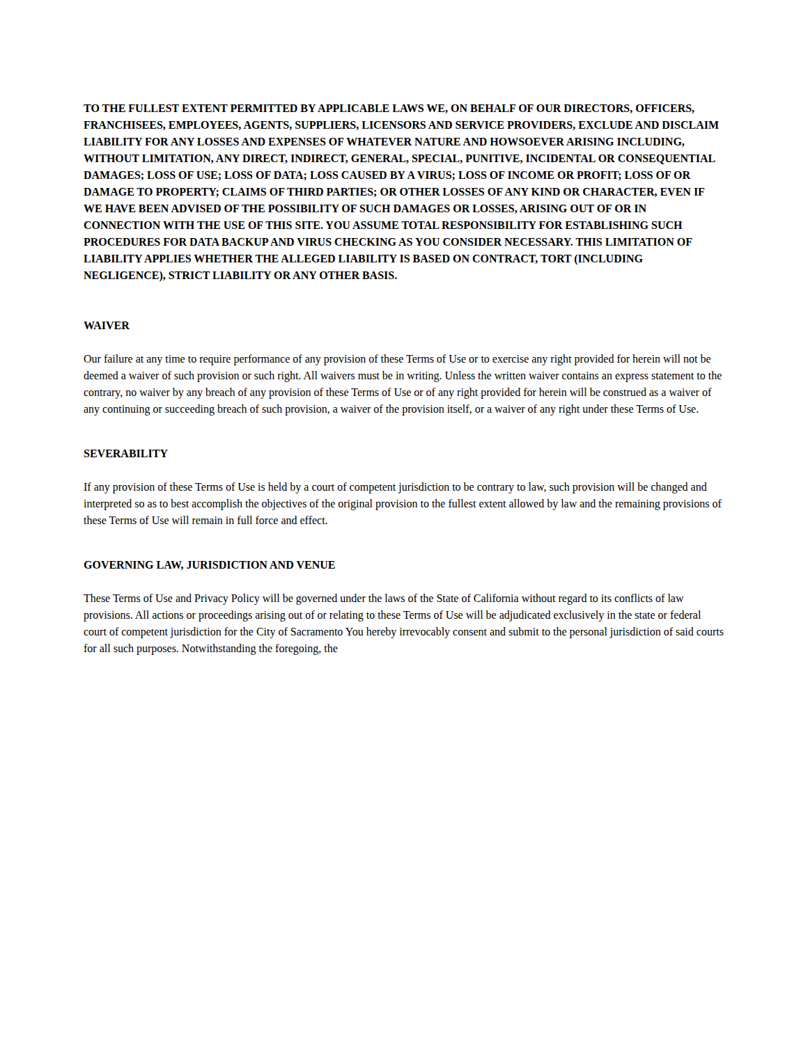To the fullest extent permitted by applicable laws we, on behalf of our directors, officers, franchisees, employees, agents, suppliers, licensors and service providers, exclude and disclaim liability for any losses and expenses of whatever nature and howsoever arising including, without limitation, any direct, indirect, general, special, punitive, incidental or consequential damages; loss of use; loss of data; loss caused by a virus; loss of income or profit; loss of or damage to property; claims of third parties; or other losses of any kind or character, even if we have been advised of the possibility of such damages or losses, arising out of or in connection with the use of this site. You assume total responsibility for establishing such procedures for data backup and virus checking as you consider necessary. This limitation of liability applies whether the alleged liability is based on contract, tort (including negligence), strict liability or any other basis.
Waiver
Our failure at any time to require performance of any provision of these Terms of Use or to exercise any right provided for herein will not be deemed a waiver of such provision or such right. All waivers must be in writing. Unless the written waiver contains an express statement to the contrary, no waiver by any breach of any provision of these Terms of Use or of any right provided for herein will be construed as a waiver of any continuing or succeeding breach of such provision, a waiver of the provision itself, or a waiver of any right under these Terms of Use.
Severability
If any provision of these Terms of Use is held by a court of competent jurisdiction to be contrary to law, such provision will be changed and interpreted so as to best accomplish the objectives of the original provision to the fullest extent allowed by law and the remaining provisions of these Terms of Use will remain in full force and effect.
Governing Law, Jurisdiction and Venue
These Terms of Use and Privacy Policy will be governed under the laws of the State of California without regard to its conflicts of law provisions. All actions or proceedings arising out of or relating to these Terms of Use will be adjudicated exclusively in the state or federal court of competent jurisdiction for the City of Sacramento You hereby irrevocably consent and submit to the personal jurisdiction of said courts for all such purposes. Notwithstanding the foregoing, the